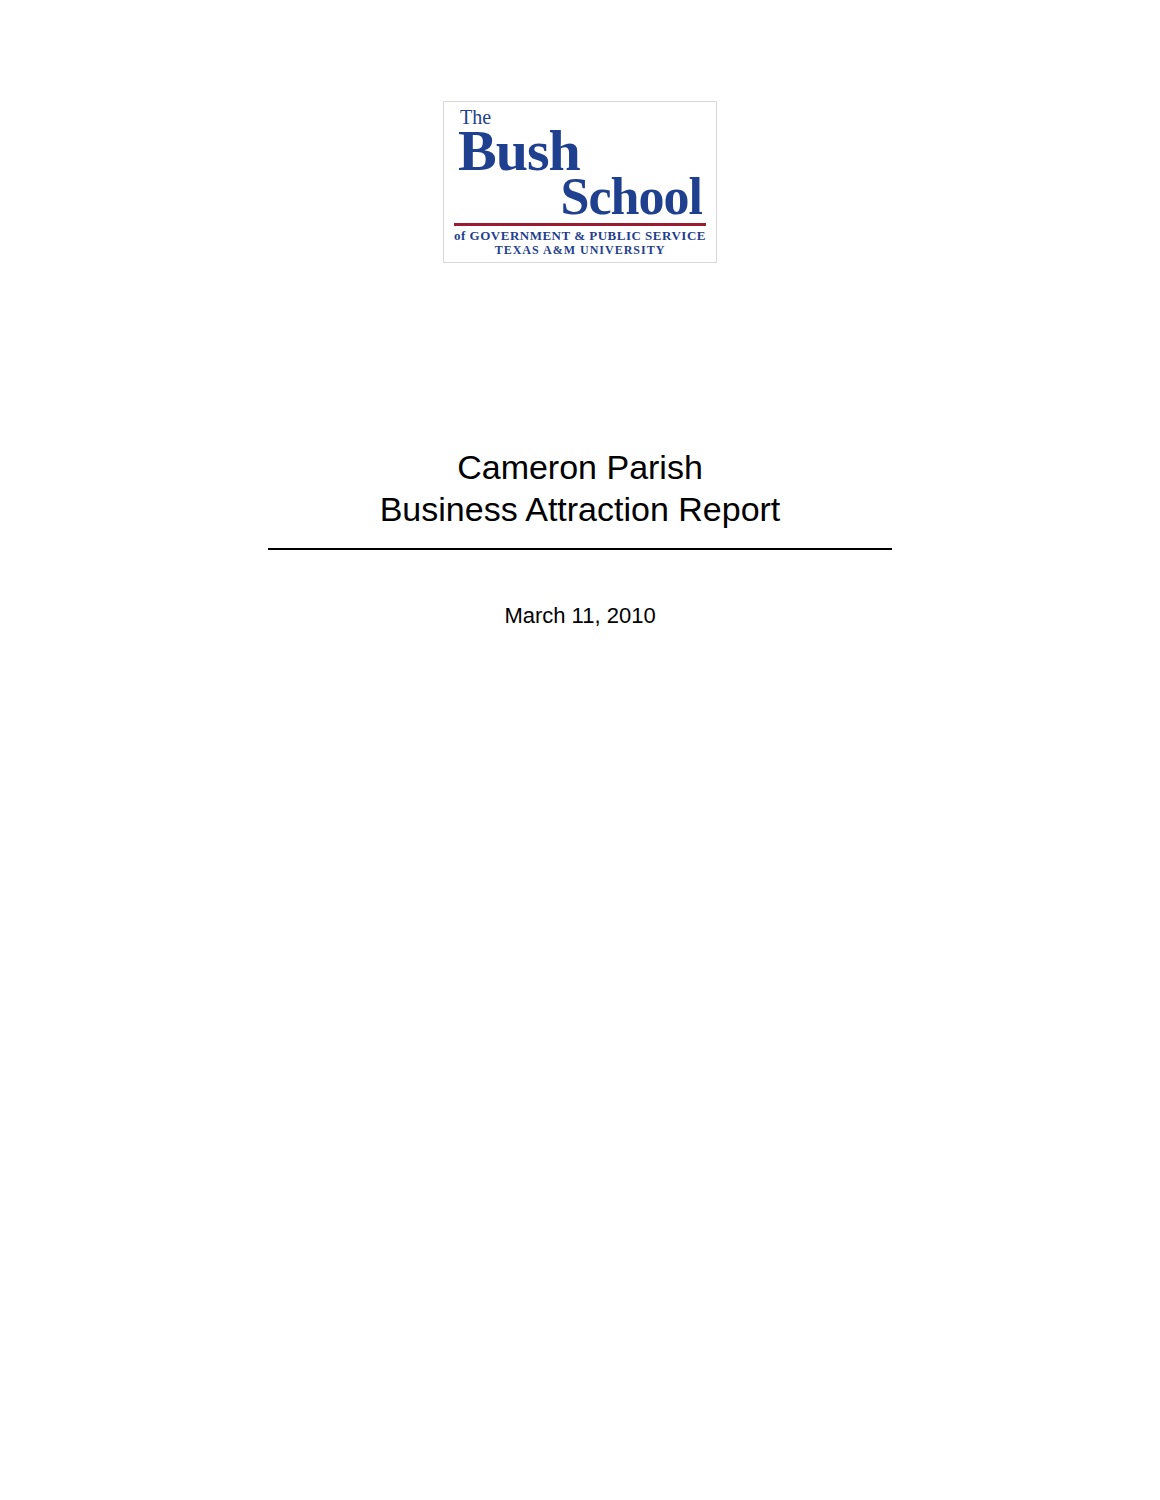The Bush School
of GOVERNMENT & PUBLIC SERVICE
TEXAS A&M UNIVERSITY
Cameron Parish
Business Attraction Report
March 11, 2010